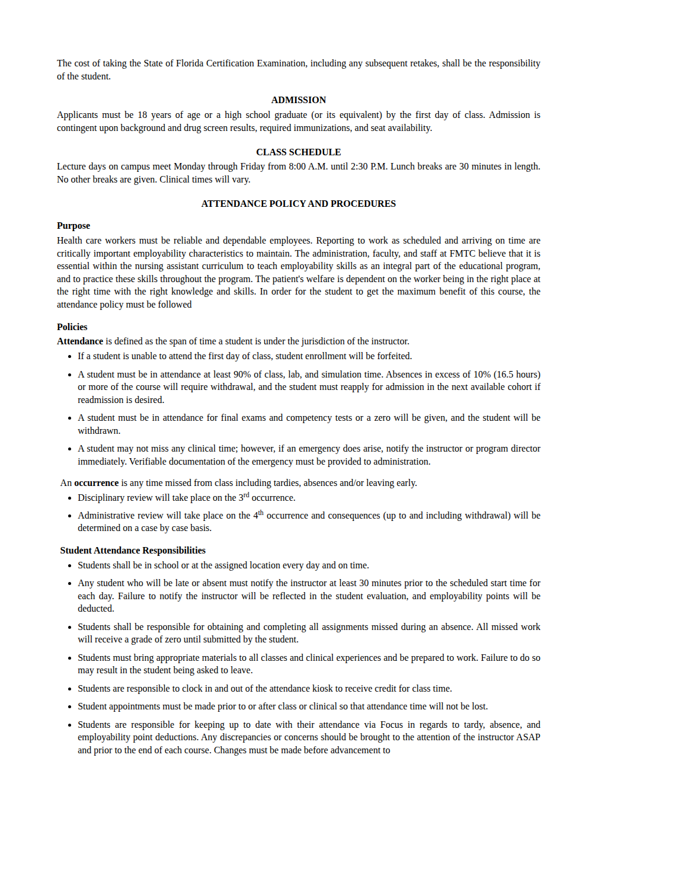The cost of taking the State of Florida Certification Examination, including any subsequent retakes, shall be the responsibility of the student.
Admission
Applicants must be 18 years of age or a high school graduate (or its equivalent) by the first day of class. Admission is contingent upon background and drug screen results, required immunizations, and seat availability.
Class Schedule
Lecture days on campus meet Monday through Friday from 8:00 A.M. until 2:30 P.M. Lunch breaks are 30 minutes in length. No other breaks are given. Clinical times will vary.
Attendance Policy and Procedures
Purpose
Health care workers must be reliable and dependable employees. Reporting to work as scheduled and arriving on time are critically important employability characteristics to maintain. The administration, faculty, and staff at FMTC believe that it is essential within the nursing assistant curriculum to teach employability skills as an integral part of the educational program, and to practice these skills throughout the program. The patient's welfare is dependent on the worker being in the right place at the right time with the right knowledge and skills. In order for the student to get the maximum benefit of this course, the attendance policy must be followed
Policies
Attendance is defined as the span of time a student is under the jurisdiction of the instructor.
If a student is unable to attend the first day of class, student enrollment will be forfeited.
A student must be in attendance at least 90% of class, lab, and simulation time. Absences in excess of 10% (16.5 hours) or more of the course will require withdrawal, and the student must reapply for admission in the next available cohort if readmission is desired.
A student must be in attendance for final exams and competency tests or a zero will be given, and the student will be withdrawn.
A student may not miss any clinical time; however, if an emergency does arise, notify the instructor or program director immediately. Verifiable documentation of the emergency must be provided to administration.
An occurrence is any time missed from class including tardies, absences and/or leaving early.
Disciplinary review will take place on the 3rd occurrence.
Administrative review will take place on the 4th occurrence and consequences (up to and including withdrawal) will be determined on a case by case basis.
Student Attendance Responsibilities
Students shall be in school or at the assigned location every day and on time.
Any student who will be late or absent must notify the instructor at least 30 minutes prior to the scheduled start time for each day. Failure to notify the instructor will be reflected in the student evaluation, and employability points will be deducted.
Students shall be responsible for obtaining and completing all assignments missed during an absence. All missed work will receive a grade of zero until submitted by the student.
Students must bring appropriate materials to all classes and clinical experiences and be prepared to work. Failure to do so may result in the student being asked to leave.
Students are responsible to clock in and out of the attendance kiosk to receive credit for class time.
Student appointments must be made prior to or after class or clinical so that attendance time will not be lost.
Students are responsible for keeping up to date with their attendance via Focus in regards to tardy, absence, and employability point deductions. Any discrepancies or concerns should be brought to the attention of the instructor ASAP and prior to the end of each course. Changes must be made before advancement to